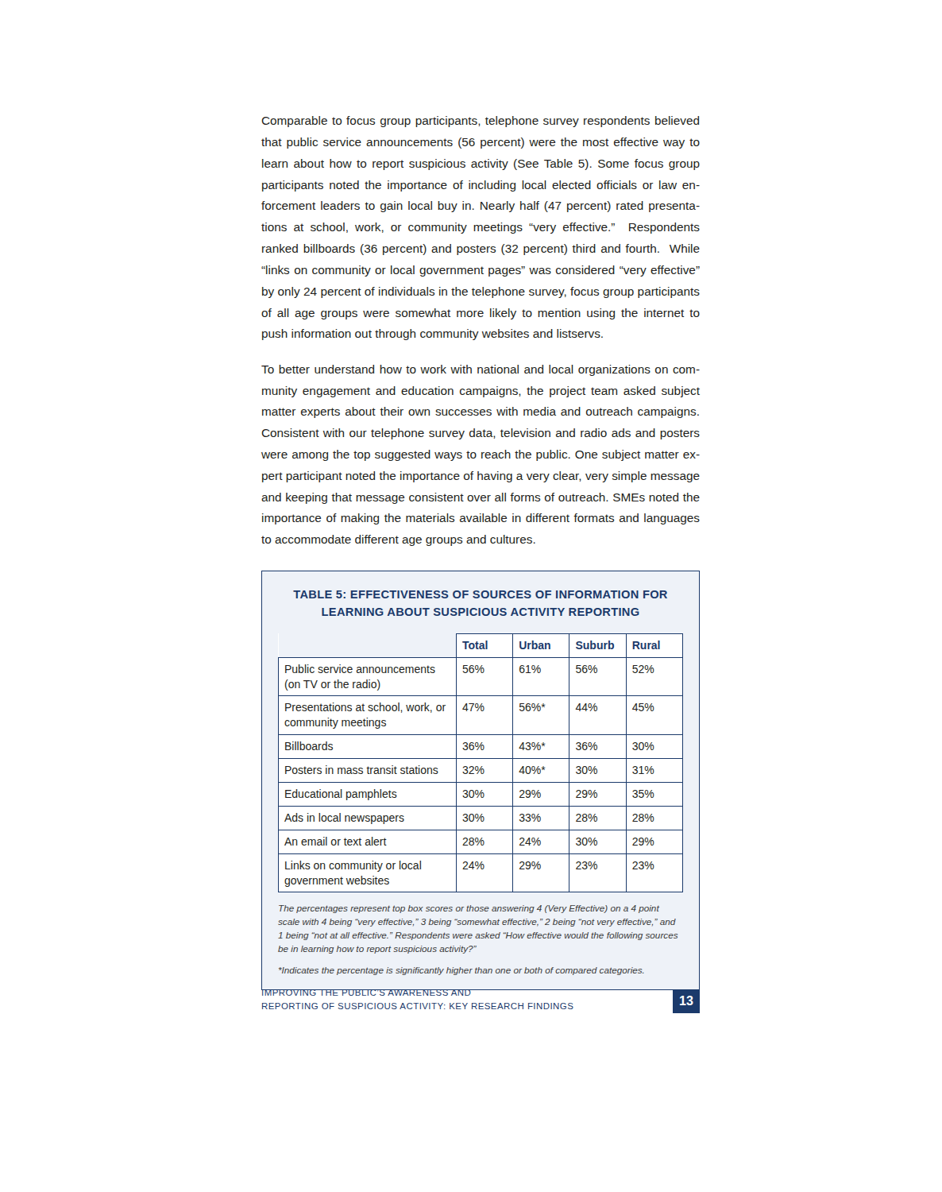Comparable to focus group participants, telephone survey respondents believed that public service announcements (56 percent) were the most effective way to learn about how to report suspicious activity (See Table 5). Some focus group participants noted the importance of including local elected officials or law enforcement leaders to gain local buy in. Nearly half (47 percent) rated presentations at school, work, or community meetings “very effective.” Respondents ranked billboards (36 percent) and posters (32 percent) third and fourth. While “links on community or local government pages” was considered “very effective” by only 24 percent of individuals in the telephone survey, focus group participants of all age groups were somewhat more likely to mention using the internet to push information out through community websites and listservs.
To better understand how to work with national and local organizations on community engagement and education campaigns, the project team asked subject matter experts about their own successes with media and outreach campaigns. Consistent with our telephone survey data, television and radio ads and posters were among the top suggested ways to reach the public. One subject matter expert participant noted the importance of having a very clear, very simple message and keeping that message consistent over all forms of outreach. SMEs noted the importance of making the materials available in different formats and languages to accommodate different age groups and cultures.
Table 5: Effectiveness of Sources of Information for Learning about Suspicious Activity Reporting
| | Total | Urban | Suburb | Rural |
| --- | --- | --- | --- | --- |
| Public service announcements (on TV or the radio) | 56% | 61% | 56% | 52% |
| Presentations at school, work, or community meetings | 47% | 56%* | 44% | 45% |
| Billboards | 36% | 43%* | 36% | 30% |
| Posters in mass transit stations | 32% | 40%* | 30% | 31% |
| Educational pamphlets | 30% | 29% | 29% | 35% |
| Ads in local newspapers | 30% | 33% | 28% | 28% |
| An email or text alert | 28% | 24% | 30% | 29% |
| Links on community or local government websites | 24% | 29% | 23% | 23% |
The percentages represent top box scores or those answering 4 (Very Effective) on a 4 point scale with 4 being “very effective,” 3 being “somewhat effective,” 2 being “not very effective,” and 1 being “not at all effective.” Respondents were asked “How effective would the following sources be in learning how to report suspicious activity?”
*Indicates the percentage is significantly higher than one or both of compared categories.
Improving the Public’s Awareness and
Reporting of Suspicious Activity: Key Research Findings
13